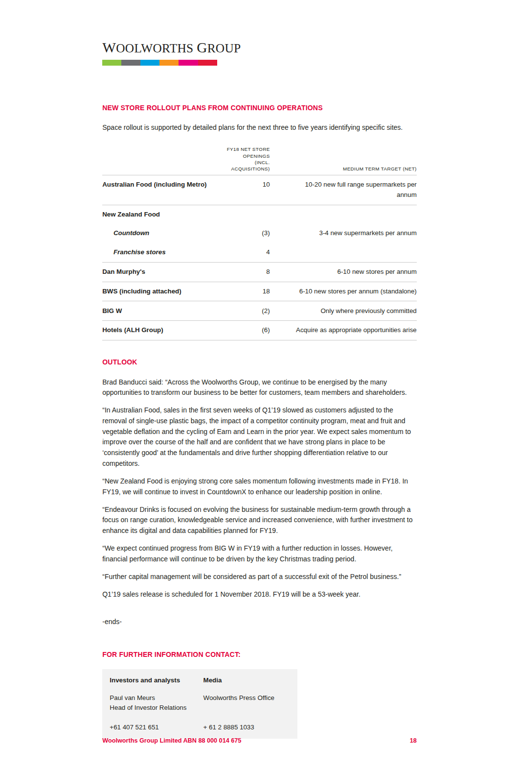Woolworths Group
New store rollout plans from continuing operations
Space rollout is supported by detailed plans for the next three to five years identifying specific sites.
| | FY18 NET STORE OPENINGS (INCL. ACQUISITIONS) | MEDIUM TERM TARGET (NET) |
| --- | --- | --- |
| Australian Food (including Metro) | 10 | 10-20 new full range supermarkets per annum |
| New Zealand Food | | |
| Countdown | (3) | 3-4 new supermarkets per annum |
| Franchise stores | 4 | |
| Dan Murphy's | 8 | 6-10 new stores per annum |
| BWS (including attached) | 18 | 6-10 new stores per annum (standalone) |
| BIG W | (2) | Only where previously committed |
| Hotels (ALH Group) | (6) | Acquire as appropriate opportunities arise |
Outlook
Brad Banducci said: “Across the Woolworths Group, we continue to be energised by the many opportunities to transform our business to be better for customers, team members and shareholders.
“In Australian Food, sales in the first seven weeks of Q1’19 slowed as customers adjusted to the removal of single-use plastic bags, the impact of a competitor continuity program, meat and fruit and vegetable deflation and the cycling of Earn and Learn in the prior year. We expect sales momentum to improve over the course of the half and are confident that we have strong plans in place to be ‘consistently good’ at the fundamentals and drive further shopping differentiation relative to our competitors.
“New Zealand Food is enjoying strong core sales momentum following investments made in FY18. In FY19, we will continue to invest in CountdownX to enhance our leadership position in online.
“Endeavour Drinks is focused on evolving the business for sustainable medium-term growth through a focus on range curation, knowledgeable service and increased convenience, with further investment to enhance its digital and data capabilities planned for FY19.
“We expect continued progress from BIG W in FY19 with a further reduction in losses. However, financial performance will continue to be driven by the key Christmas trading period.
“Further capital management will be considered as part of a successful exit of the Petrol business.”
Q1’19 sales release is scheduled for 1 November 2018. FY19 will be a 53-week year.
-ends-
For further information contact:
| Investors and analysts | Media |
| Paul van Meurs Head of Investor Relations | Woolworths Press Office |
| +61 407 521 651 | + 61 2 8885 1033 |
Woolworths Group Limited ABN 88 000 014 675 18